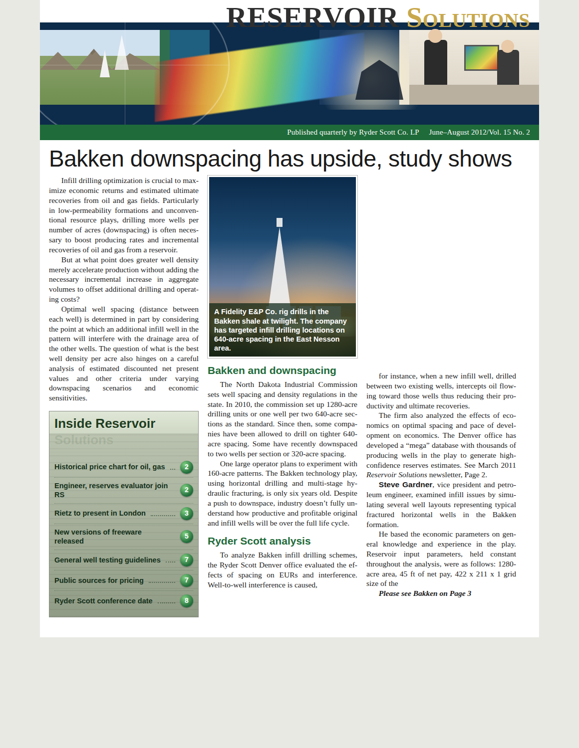RESERVOIR SOLUTIONS
Published quarterly by Ryder Scott Co. LP June–August 2012/Vol. 15 No. 2
Bakken downspacing has upside, study shows
Infill drilling optimization is crucial to maximize economic returns and estimated ultimate recoveries from oil and gas fields. Particularly in low-permeability formations and unconventional resource plays, drilling more wells per number of acres (downspacing) is often necessary to boost producing rates and incremental recoveries of oil and gas from a reservoir.
But at what point does greater well density merely accelerate production without adding the necessary incremental increase in aggregate volumes to offset additional drilling and operating costs?
Optimal well spacing (distance between each well) is determined in part by considering the point at which an additional infill well in the pattern will interfere with the drainage area of the other wells. The question of what is the best well density per acre also hinges on a careful analysis of estimated discounted net present values and other criteria under varying downspacing scenarios and economic sensitivities.
Inside Reservoir Solutions
Historical price chart for oil, gas 2
Engineer, reserves evaluator join RS 2
Rietz to present in London 3
New versions of freeware released 5
General well testing guidelines 7
Public sources for pricing 7
Ryder Scott conference date 8
A Fidelity E&P Co. rig drills in the Bakken shale at twilight. The company has targeted infill drilling locations on 640-acre spacing in the East Nesson area.
Bakken and downspacing
The North Dakota Industrial Commission sets well spacing and density regulations in the state. In 2010, the commission set up 1280-acre drilling units or one well per two 640-acre sections as the standard. Since then, some companies have been allowed to drill on tighter 640-acre spacing. Some have recently downspaced to two wells per section or 320-acre spacing.
One large operator plans to experiment with 160-acre patterns. The Bakken technology play, using horizontal drilling and multi-stage hydraulic fracturing, is only six years old. Despite a push to downspace, industry doesn’t fully understand how productive and profitable original and infill wells will be over the full life cycle.
Ryder Scott analysis
To analyze Bakken infill drilling schemes, the Ryder Scott Denver office evaluated the effects of spacing on EURs and interference. Well-to-well interference is caused,
for instance, when a new infill well, drilled between two existing wells, intercepts oil flowing toward those wells thus reducing their productivity and ultimate recoveries.
The firm also analyzed the effects of economics on optimal spacing and pace of development on economics. The Denver office has developed a “mega” database with thousands of producing wells in the play to generate high-confidence reserves estimates. See March 2011 Reservoir Solutions newsletter, Page 2.
Steve Gardner, vice president and petroleum engineer, examined infill issues by simulating several well layouts representing typical fractured horizontal wells in the Bakken formation.
He based the economic parameters on general knowledge and experience in the play. Reservoir input parameters, held constant throughout the analysis, were as follows: 1280-acre area, 45 ft of net pay, 422 x 211 x 1 grid size of the
Please see Bakken on Page 3